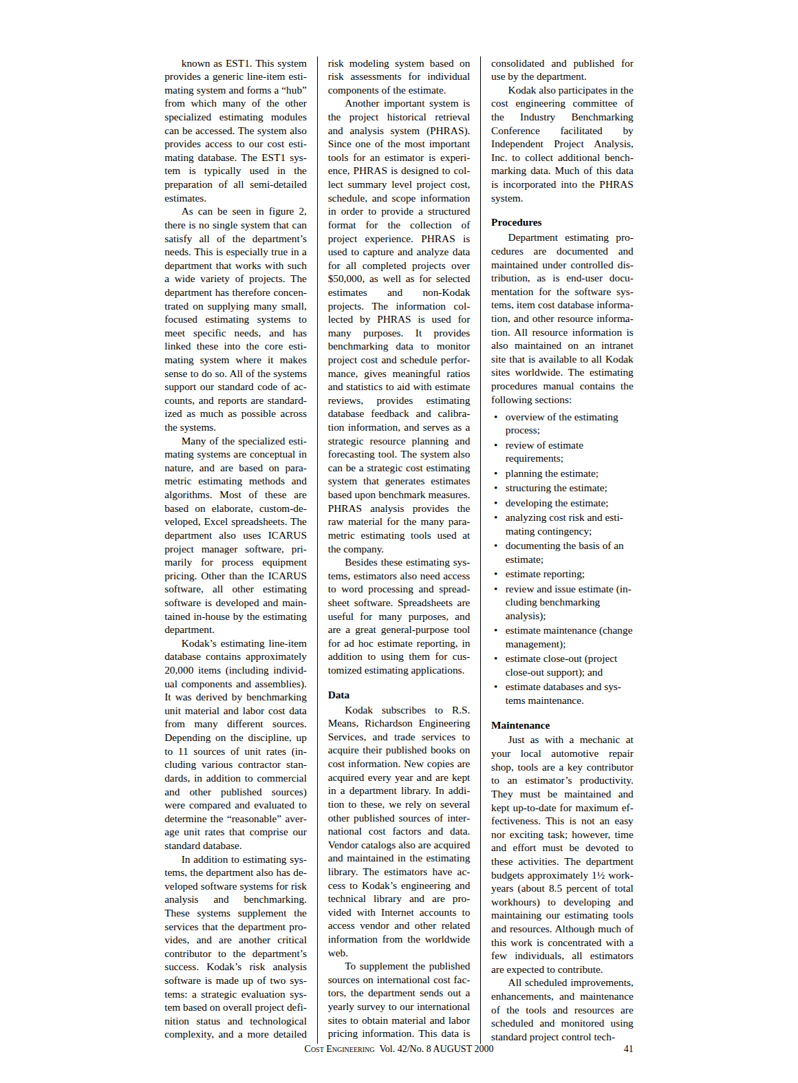known as EST1. This system provides a generic line-item estimating system and forms a “hub” from which many of the other specialized estimating modules can be accessed. The system also provides access to our cost estimating database. The EST1 system is typically used in the preparation of all semi-detailed estimates.
As can be seen in figure 2, there is no single system that can satisfy all of the department’s needs. This is especially true in a department that works with such a wide variety of projects. The department has therefore concentrated on supplying many small, focused estimating systems to meet specific needs, and has linked these into the core estimating system where it makes sense to do so. All of the systems support our standard code of accounts, and reports are standardized as much as possible across the systems.
Many of the specialized estimating systems are conceptual in nature, and are based on parametric estimating methods and algorithms. Most of these are based on elaborate, custom-developed, Excel spreadsheets. The department also uses ICARUS project manager software, primarily for process equipment pricing. Other than the ICARUS software, all other estimating software is developed and maintained in-house by the estimating department.
Kodak’s estimating line-item database contains approximately 20,000 items (including individual components and assemblies). It was derived by benchmarking unit material and labor cost data from many different sources. Depending on the discipline, up to 11 sources of unit rates (including various contractor standards, in addition to commercial and other published sources) were compared and evaluated to determine the “reasonable” average unit rates that comprise our standard database.
In addition to estimating systems, the department also has developed software systems for risk analysis and benchmarking. These systems supplement the services that the department provides, and are another critical contributor to the department’s success. Kodak’s risk analysis software is made up of two systems: a strategic evaluation system based on overall project definition status and technological complexity, and a more detailed risk modeling system based on risk assessments for individual components of the estimate.
Another important system is the project historical retrieval and analysis system (PHRAS). Since one of the most important tools for an estimator is experience, PHRAS is designed to collect summary level project cost, schedule, and scope information in order to provide a structured format for the collection of project experience. PHRAS is used to capture and analyze data for all completed projects over $50,000, as well as for selected estimates and non-Kodak projects. The information collected by PHRAS is used for many purposes. It provides benchmarking data to monitor project cost and schedule performance, gives meaningful ratios and statistics to aid with estimate reviews, provides estimating database feedback and calibration information, and serves as a strategic resource planning and forecasting tool. The system also can be a strategic cost estimating system that generates estimates based upon benchmark measures. PHRAS analysis provides the raw material for the many parametric estimating tools used at the company.
Besides these estimating systems, estimators also need access to word processing and spreadsheet software. Spreadsheets are useful for many purposes, and are a great general-purpose tool for ad hoc estimate reporting, in addition to using them for customized estimating applications.
Data
Kodak subscribes to R.S. Means, Richardson Engineering Services, and trade services to acquire their published books on cost information. New copies are acquired every year and are kept in a department library. In addition to these, we rely on several other published sources of international cost factors and data. Vendor catalogs also are acquired and maintained in the estimating library. The estimators have access to Kodak’s engineering and technical library and are provided with Internet accounts to access vendor and other related information from the worldwide web.
To supplement the published sources on international cost factors, the department sends out a yearly survey to our international sites to obtain material and labor pricing information. This data is consolidated and published for use by the department.
Kodak also participates in the cost engineering committee of the Industry Benchmarking Conference facilitated by Independent Project Analysis, Inc. to collect additional benchmarking data. Much of this data is incorporated into the PHRAS system.
Procedures
Department estimating procedures are documented and maintained under controlled distribution, as is end-user documentation for the software systems, item cost database information, and other resource information. All resource information is also maintained on an intranet site that is available to all Kodak sites worldwide. The estimating procedures manual contains the following sections:
overview of the estimating process;
review of estimate requirements;
planning the estimate;
structuring the estimate;
developing the estimate;
analyzing cost risk and estimating contingency;
documenting the basis of an estimate;
estimate reporting;
review and issue estimate (including benchmarking analysis);
estimate maintenance (change management);
estimate close-out (project close-out support); and
estimate databases and systems maintenance.
Maintenance
Just as with a mechanic at your local automotive repair shop, tools are a key contributor to an estimator’s productivity. They must be maintained and kept up-to-date for maximum effectiveness. This is not an easy nor exciting task; however, time and effort must be devoted to these activities. The department budgets approximately 1½ work-years (about 8.5 percent of total workhours) to developing and maintaining our estimating tools and resources. Although much of this work is concentrated with a few individuals, all estimators are expected to contribute.
All scheduled improvements, enhancements, and maintenance of the tools and resources are scheduled and monitored using standard project control tech-
Cost Engineering Vol. 42/No. 8 AUGUST 2000
41